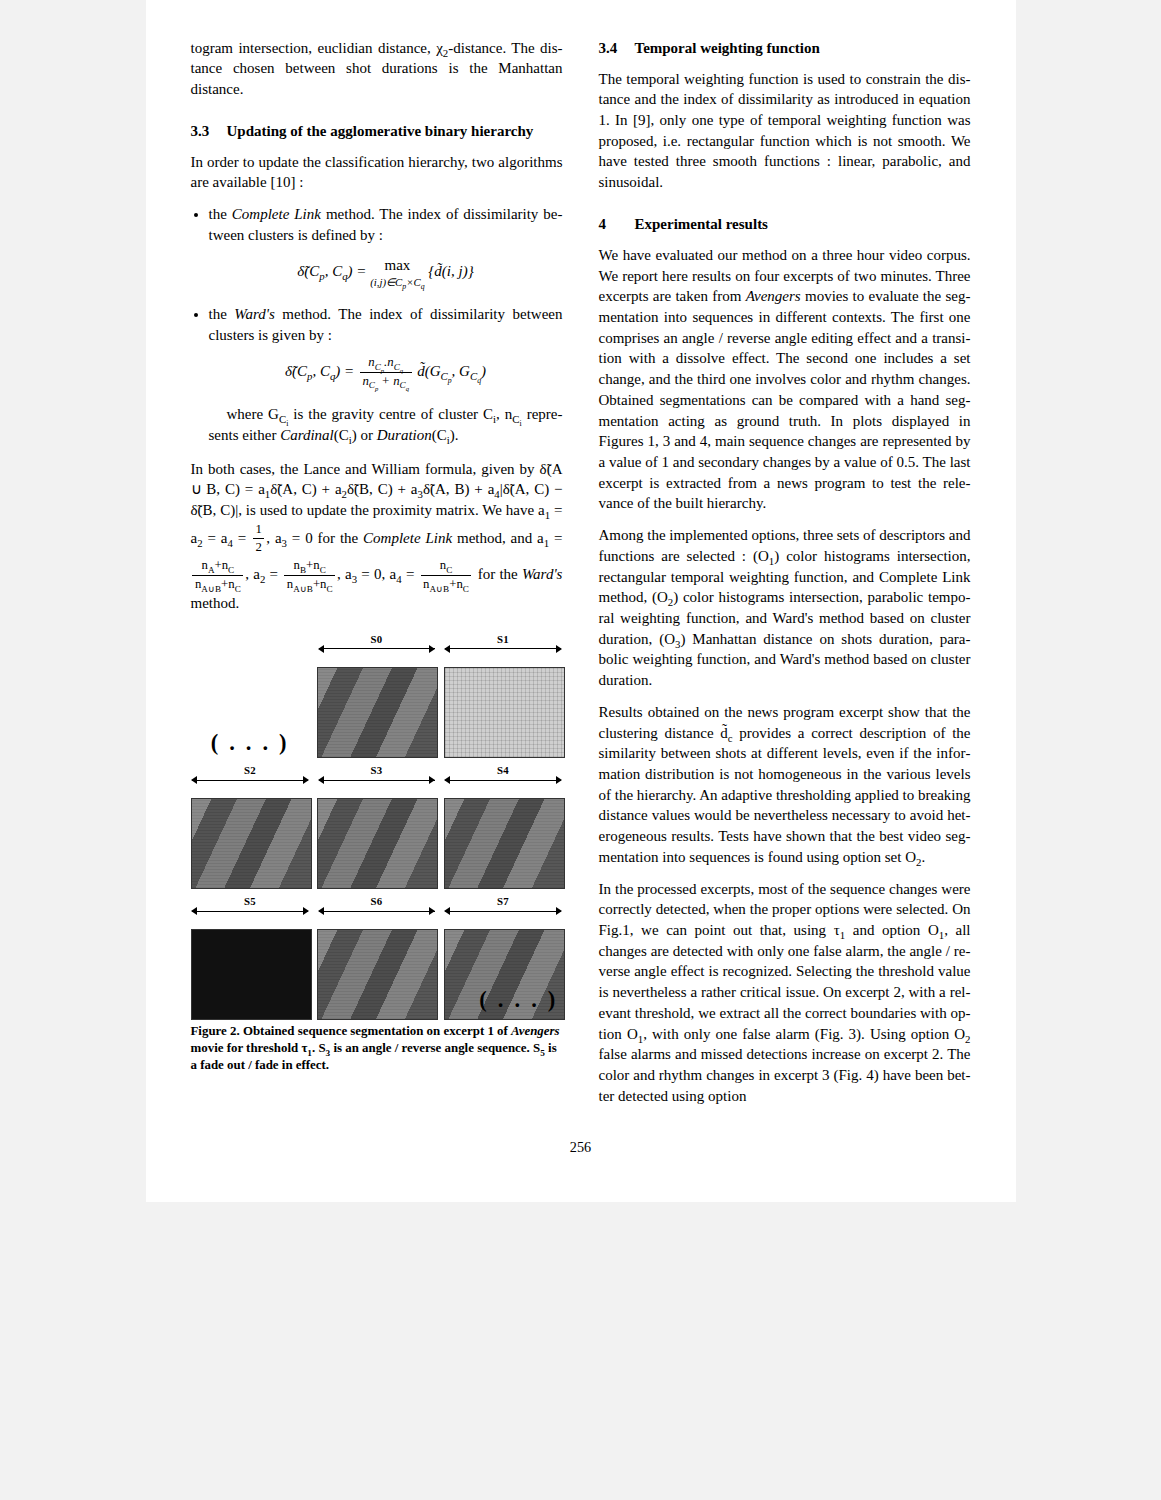togram intersection, euclidian distance, χ2-distance. The distance chosen between shot durations is the Manhattan distance.
3.3 Updating of the agglomerative binary hierarchy
In order to update the classification hierarchy, two algorithms are available [10] :
the Complete Link method. The index of dissimilarity between clusters is defined by :
δ̃(Cp, Cq) = max(i,j)∈Cp×Cq {d̃(i, j)}
the Ward's method. The index of dissimilarity between clusters is given by :
δ̃(Cp, Cq) = nCp.nCq nCp + nCq d̃(GCp, GCq)
where GCi is the gravity centre of cluster Ci, nCi represents either Cardinal(Ci) or Duration(Ci).
In both cases, the Lance and William formula, given by δ̃(A ∪ B, C) = a1δ̃(A, C) + a2δ̃(B, C) + a3δ̃(A, B) + a4|δ̃(A, C) − δ̃(B, C)|, is used to update the proximity matrix. We have a1 = a2 = a4 = 12, a3 = 0 for the Complete Link method, and a1 = nA+nC nA∪B+nC, a2 = nB+nC nA∪B+nC, a3 = 0, a4 = nC nA∪B+nC for the Ward's method.
( . . . )
S0
S1
S2
S3
S4
S5
S6
S7
( . . . )
Figure 2. Obtained sequence segmentation on excerpt 1 of Avengers movie for threshold τ1. S3 is an angle / reverse angle sequence. S5 is a fade out / fade in effect.
3.4 Temporal weighting function
The temporal weighting function is used to constrain the distance and the index of dissimilarity as introduced in equation 1. In [9], only one type of temporal weighting function was proposed, i.e. rectangular function which is not smooth. We have tested three smooth functions : linear, parabolic, and sinusoidal.
4 Experimental results
We have evaluated our method on a three hour video corpus. We report here results on four excerpts of two minutes. Three excerpts are taken from Avengers movies to evaluate the segmentation into sequences in different contexts. The first one comprises an angle / reverse angle editing effect and a transition with a dissolve effect. The second one includes a set change, and the third one involves color and rhythm changes. Obtained segmentations can be compared with a hand segmentation acting as ground truth. In plots displayed in Figures 1, 3 and 4, main sequence changes are represented by a value of 1 and secondary changes by a value of 0.5. The last excerpt is extracted from a news program to test the relevance of the built hierarchy.
Among the implemented options, three sets of descriptors and functions are selected : (O1) color histograms intersection, rectangular temporal weighting function, and Complete Link method, (O2) color histograms intersection, parabolic temporal weighting function, and Ward's method based on cluster duration, (O3) Manhattan distance on shots duration, parabolic weighting function, and Ward's method based on cluster duration.
Results obtained on the news program excerpt show that the clustering distance d̃c provides a correct description of the similarity between shots at different levels, even if the information distribution is not homogeneous in the various levels of the hierarchy. An adaptive thresholding applied to breaking distance values would be nevertheless necessary to avoid heterogeneous results. Tests have shown that the best video segmentation into sequences is found using option set O2.
In the processed excerpts, most of the sequence changes were correctly detected, when the proper options were selected. On Fig.1, we can point out that, using τ1 and option O1, all changes are detected with only one false alarm, the angle / reverse angle effect is recognized. Selecting the threshold value is nevertheless a rather critical issue. On excerpt 2, with a relevant threshold, we extract all the correct boundaries with option O1, with only one false alarm (Fig. 3). Using option O2 false alarms and missed detections increase on excerpt 2. The color and rhythm changes in excerpt 3 (Fig. 4) have been better detected using option
256